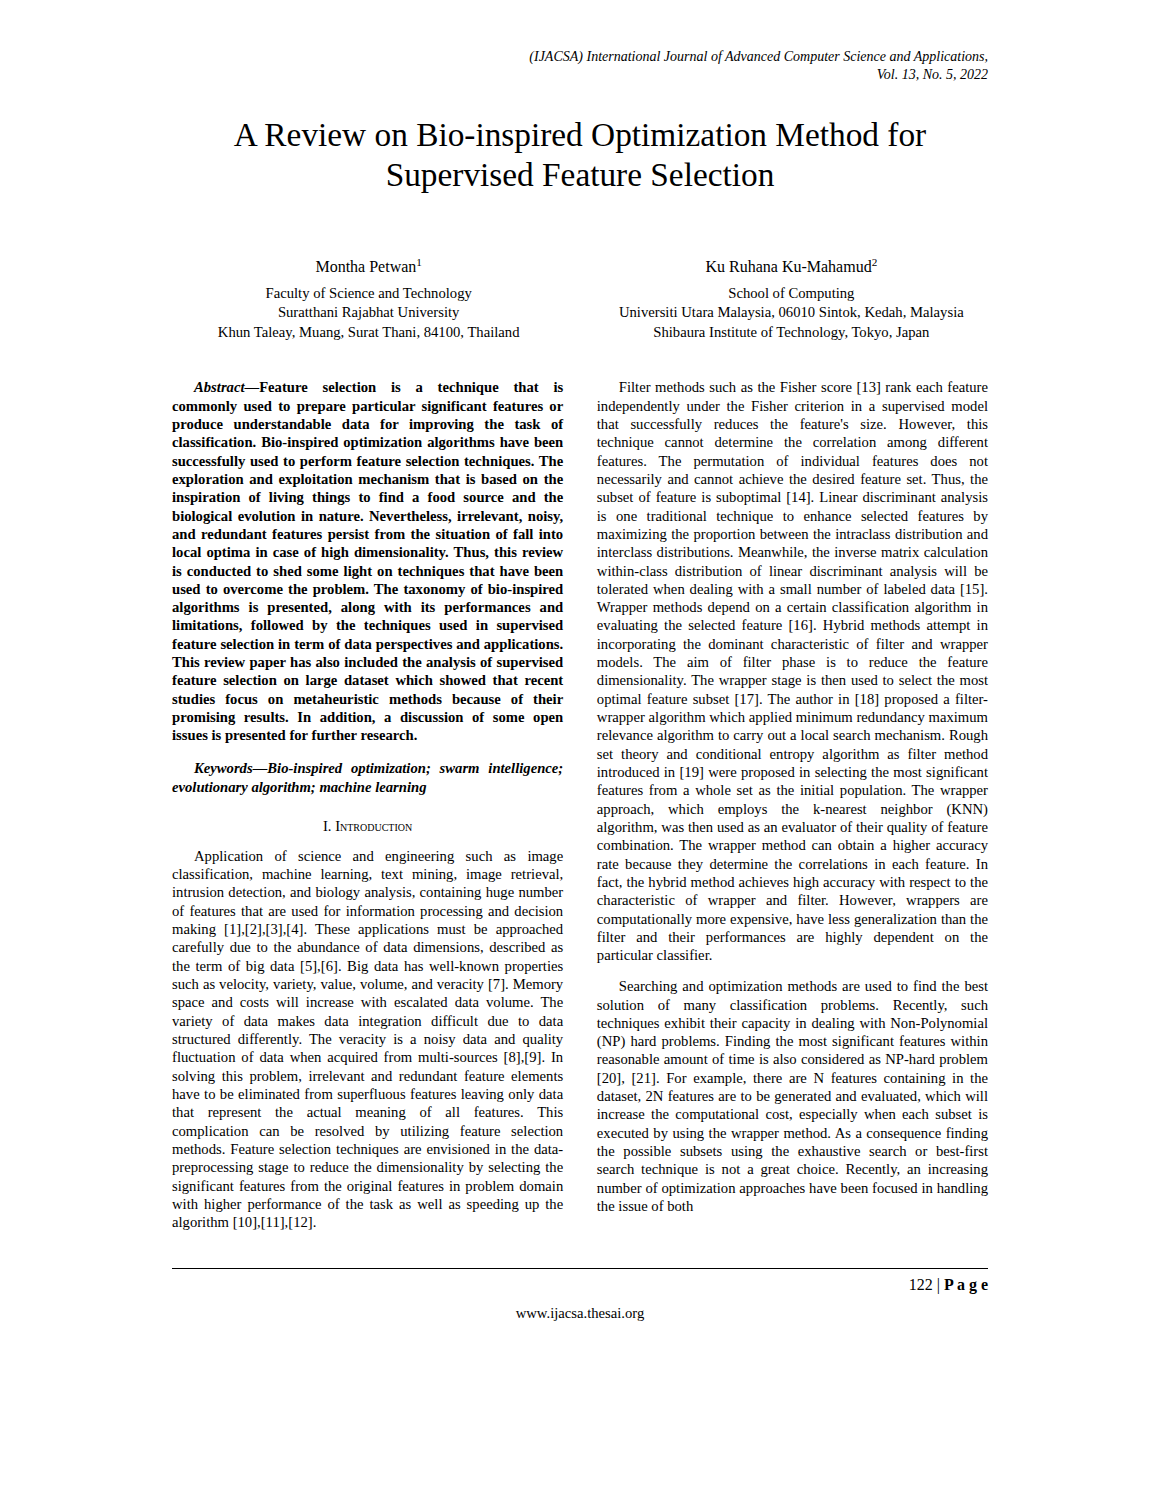(IJACSA) International Journal of Advanced Computer Science and Applications,
Vol. 13, No. 5, 2022
A Review on Bio-inspired Optimization Method for
Supervised Feature Selection
Montha Petwan1
Faculty of Science and Technology
Suratthani Rajabhat University
Khun Taleay, Muang, Surat Thani, 84100, Thailand
Ku Ruhana Ku-Mahamud2
School of Computing
Universiti Utara Malaysia, 06010 Sintok, Kedah, Malaysia
Shibaura Institute of Technology, Tokyo, Japan
Abstract—Feature selection is a technique that is commonly used to prepare particular significant features or produce understandable data for improving the task of classification. Bio-inspired optimization algorithms have been successfully used to perform feature selection techniques. The exploration and exploitation mechanism that is based on the inspiration of living things to find a food source and the biological evolution in nature. Nevertheless, irrelevant, noisy, and redundant features persist from the situation of fall into local optima in case of high dimensionality. Thus, this review is conducted to shed some light on techniques that have been used to overcome the problem. The taxonomy of bio-inspired algorithms is presented, along with its performances and limitations, followed by the techniques used in supervised feature selection in term of data perspectives and applications. This review paper has also included the analysis of supervised feature selection on large dataset which showed that recent studies focus on metaheuristic methods because of their promising results. In addition, a discussion of some open issues is presented for further research.
Keywords—Bio-inspired optimization; swarm intelligence; evolutionary algorithm; machine learning
I. Introduction
Application of science and engineering such as image classification, machine learning, text mining, image retrieval, intrusion detection, and biology analysis, containing huge number of features that are used for information processing and decision making [1],[2],[3],[4]. These applications must be approached carefully due to the abundance of data dimensions, described as the term of big data [5],[6]. Big data has well-known properties such as velocity, variety, value, volume, and veracity [7]. Memory space and costs will increase with escalated data volume. The variety of data makes data integration difficult due to data structured differently. The veracity is a noisy data and quality fluctuation of data when acquired from multi-sources [8],[9]. In solving this problem, irrelevant and redundant feature elements have to be eliminated from superfluous features leaving only data that represent the actual meaning of all features. This complication can be resolved by utilizing feature selection methods. Feature selection techniques are envisioned in the data-preprocessing stage to reduce the dimensionality by selecting the significant features from the original features in problem domain with higher performance of the task as well as speeding up the algorithm [10],[11],[12].
Filter methods such as the Fisher score [13] rank each feature independently under the Fisher criterion in a supervised model that successfully reduces the feature's size. However, this technique cannot determine the correlation among different features. The permutation of individual features does not necessarily and cannot achieve the desired feature set. Thus, the subset of feature is suboptimal [14]. Linear discriminant analysis is one traditional technique to enhance selected features by maximizing the proportion between the intraclass distribution and interclass distributions. Meanwhile, the inverse matrix calculation within-class distribution of linear discriminant analysis will be tolerated when dealing with a small number of labeled data [15]. Wrapper methods depend on a certain classification algorithm in evaluating the selected feature [16]. Hybrid methods attempt in incorporating the dominant characteristic of filter and wrapper models. The aim of filter phase is to reduce the feature dimensionality. The wrapper stage is then used to select the most optimal feature subset [17]. The author in [18] proposed a filter-wrapper algorithm which applied minimum redundancy maximum relevance algorithm to carry out a local search mechanism. Rough set theory and conditional entropy algorithm as filter method introduced in [19] were proposed in selecting the most significant features from a whole set as the initial population. The wrapper approach, which employs the k-nearest neighbor (KNN) algorithm, was then used as an evaluator of their quality of feature combination. The wrapper method can obtain a higher accuracy rate because they determine the correlations in each feature. In fact, the hybrid method achieves high accuracy with respect to the characteristic of wrapper and filter. However, wrappers are computationally more expensive, have less generalization than the filter and their performances are highly dependent on the particular classifier.
Searching and optimization methods are used to find the best solution of many classification problems. Recently, such techniques exhibit their capacity in dealing with Non-Polynomial (NP) hard problems. Finding the most significant features within reasonable amount of time is also considered as NP-hard problem [20], [21]. For example, there are N features containing in the dataset, 2N features are to be generated and evaluated, which will increase the computational cost, especially when each subset is executed by using the wrapper method. As a consequence finding the possible subsets using the exhaustive search or best-first search technique is not a great choice. Recently, an increasing number of optimization approaches have been focused in handling the issue of both
122 | P a g e
www.ijacsa.thesai.org